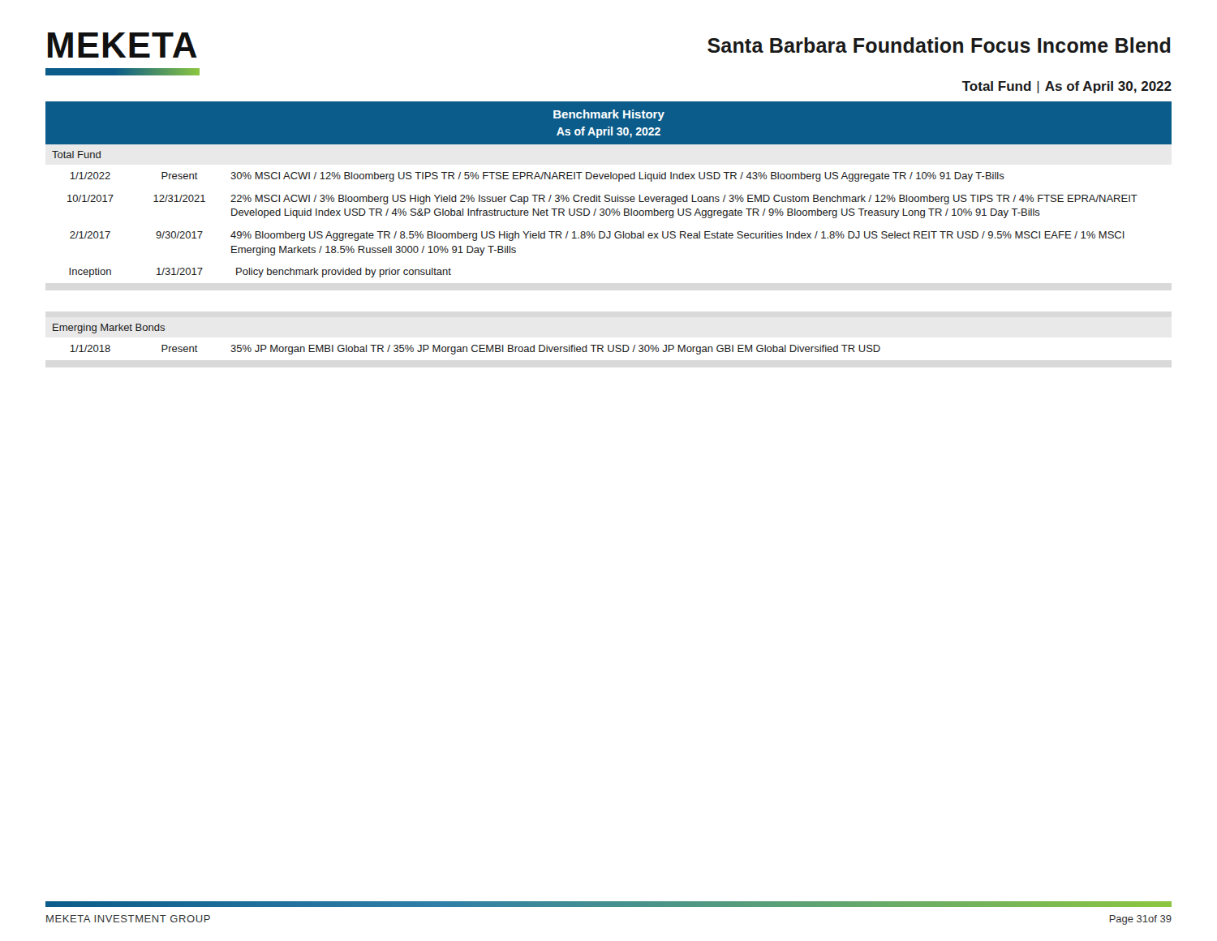MEKETA
Santa Barbara Foundation Focus Income Blend
Total Fund|As of April 30, 2022
| Benchmark History As of April 30, 2022 |
| --- |
| Total Fund |
| 1/1/2022 | Present | 30% MSCI ACWI / 12% Bloomberg US TIPS TR / 5% FTSE EPRA/NAREIT Developed Liquid Index USD TR / 43% Bloomberg US Aggregate TR / 10% 91 Day T-Bills |
| 10/1/2017 | 12/31/2021 | 22% MSCI ACWI / 3% Bloomberg US High Yield 2% Issuer Cap TR / 3% Credit Suisse Leveraged Loans / 3% EMD Custom Benchmark / 12% Bloomberg US TIPS TR / 4% FTSE EPRA/NAREIT Developed Liquid Index USD TR / 4% S&P Global Infrastructure Net TR USD / 30% Bloomberg US Aggregate TR / 9% Bloomberg US Treasury Long TR / 10% 91 Day T-Bills |
| 2/1/2017 | 9/30/2017 | 49% Bloomberg US Aggregate TR / 8.5% Bloomberg US High Yield TR / 1.8% DJ Global ex US Real Estate Securities Index / 1.8% DJ US Select REIT TR USD / 9.5% MSCI EAFE / 1% MSCI Emerging Markets / 18.5% Russell 3000 / 10% 91 Day T-Bills |
| Inception | 1/31/2017 | Policy benchmark provided by prior consultant |
| Emerging Market Bonds |
| 1/1/2018 | Present | 35% JP Morgan EMBI Global TR / 35% JP Morgan CEMBI Broad Diversified TR USD / 30% JP Morgan GBI EM Global Diversified TR USD |
MEKETA INVESTMENT GROUP
Page 31of 39